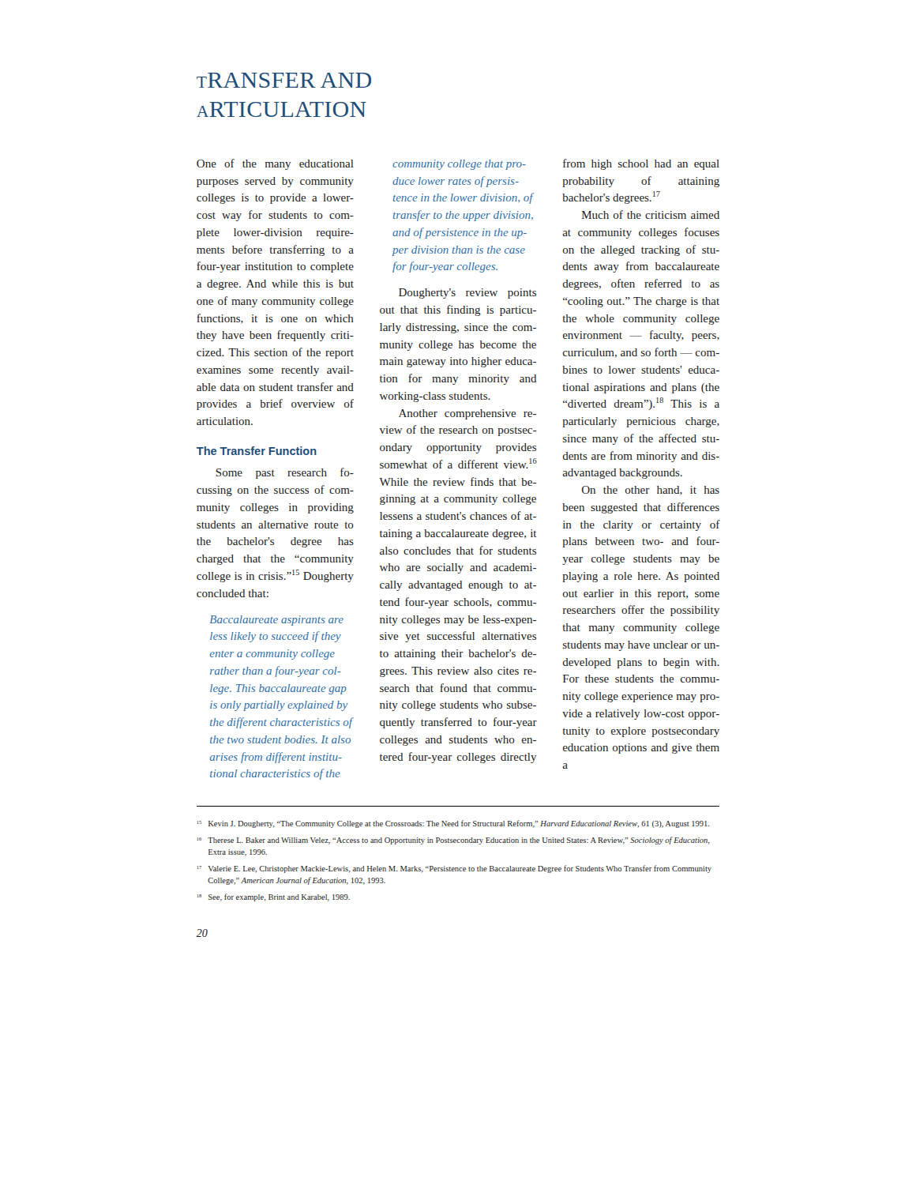TRANSFER AND
ARTICULATION
One of the many educational purposes served by community colleges is to provide a lower-cost way for students to complete lower-division requirements before transferring to a four-year institution to complete a degree. And while this is but one of many community college functions, it is one on which they have been frequently criticized. This section of the report examines some recently available data on student transfer and provides a brief overview of articulation.
The Transfer Function
Some past research focussing on the success of community colleges in providing students an alternative route to the bachelor's degree has charged that the “community college is in crisis.”15 Dougherty concluded that:
Baccalaureate aspirants are less likely to succeed if they enter a community college rather than a four-year college. This baccalaureate gap is only partially explained by the different characteristics of the two student bodies. It also arises from different institutional characteristics of the community college that produce lower rates of persistence in the lower division, of transfer to the upper division, and of persistence in the upper division than is the case for four-year colleges.
Dougherty's review points out that this finding is particularly distressing, since the community college has become the main gateway into higher education for many minority and working-class students.
Another comprehensive review of the research on postsecondary opportunity provides somewhat of a different view.16 While the review finds that beginning at a community college lessens a student's chances of attaining a baccalaureate degree, it also concludes that for students who are socially and academically advantaged enough to attend four-year schools, community colleges may be less-expensive yet successful alternatives to attaining their bachelor's degrees. This review also cites research that found that community college students who subsequently transferred to four-year colleges and students who entered four-year colleges directly from high school had an equal probability of attaining bachelor's degrees.17
Much of the criticism aimed at community colleges focuses on the alleged tracking of students away from baccalaureate degrees, often referred to as “cooling out.” The charge is that the whole community college environment — faculty, peers, curriculum, and so forth — combines to lower students' educational aspirations and plans (the “diverted dream”).18 This is a particularly pernicious charge, since many of the affected students are from minority and disadvantaged backgrounds.
On the other hand, it has been suggested that differences in the clarity or certainty of plans between two- and four-year college students may be playing a role here. As pointed out earlier in this report, some researchers offer the possibility that many community college students may have unclear or undeveloped plans to begin with. For these students the community college experience may provide a relatively low-cost opportunity to explore postsecondary education options and give them a
15
Kevin J. Dougherty, “The Community College at the Crossroads: The Need for Structural Reform,” Harvard Educational Review, 61 (3), August 1991.
16
Therese L. Baker and William Velez, “Access to and Opportunity in Postsecondary Education in the United States: A Review,” Sociology of Education, Extra issue, 1996.
17
Valerie E. Lee, Christopher Mackie-Lewis, and Helen M. Marks, “Persistence to the Baccalaureate Degree for Students Who Transfer from Community College,” American Journal of Education, 102, 1993.
18
See, for example, Brint and Karabel, 1989.
20